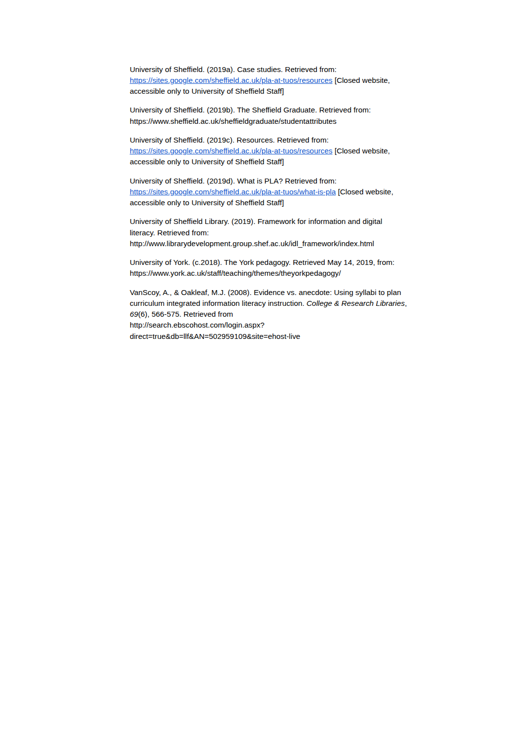University of Sheffield. (2019a). Case studies. Retrieved from:
https://sites.google.com/sheffield.ac.uk/pla-at-tuos/resources [Closed website, accessible only to University of Sheffield Staff]
University of Sheffield. (2019b). The Sheffield Graduate. Retrieved from:
https://www.sheffield.ac.uk/sheffieldgraduate/studentattributes
University of Sheffield. (2019c). Resources. Retrieved from:
https://sites.google.com/sheffield.ac.uk/pla-at-tuos/resources [Closed website, accessible only to University of Sheffield Staff]
University of Sheffield. (2019d). What is PLA? Retrieved from:
https://sites.google.com/sheffield.ac.uk/pla-at-tuos/what-is-pla [Closed website, accessible only to University of Sheffield Staff]
University of Sheffield Library. (2019). Framework for information and digital literacy. Retrieved from: http://www.librarydevelopment.group.shef.ac.uk/idl_framework/index.html
University of York. (c.2018). The York pedagogy. Retrieved May 14, 2019, from:
https://www.york.ac.uk/staff/teaching/themes/theyorkpedagogy/
VanScoy, A., & Oakleaf, M.J. (2008). Evidence vs. anecdote: Using syllabi to plan curriculum integrated information literacy instruction. College & Research Libraries, 69(6), 566-575. Retrieved from
http://search.ebscohost.com/login.aspx?direct=true&db=llf&AN=502959109&site=ehost-live